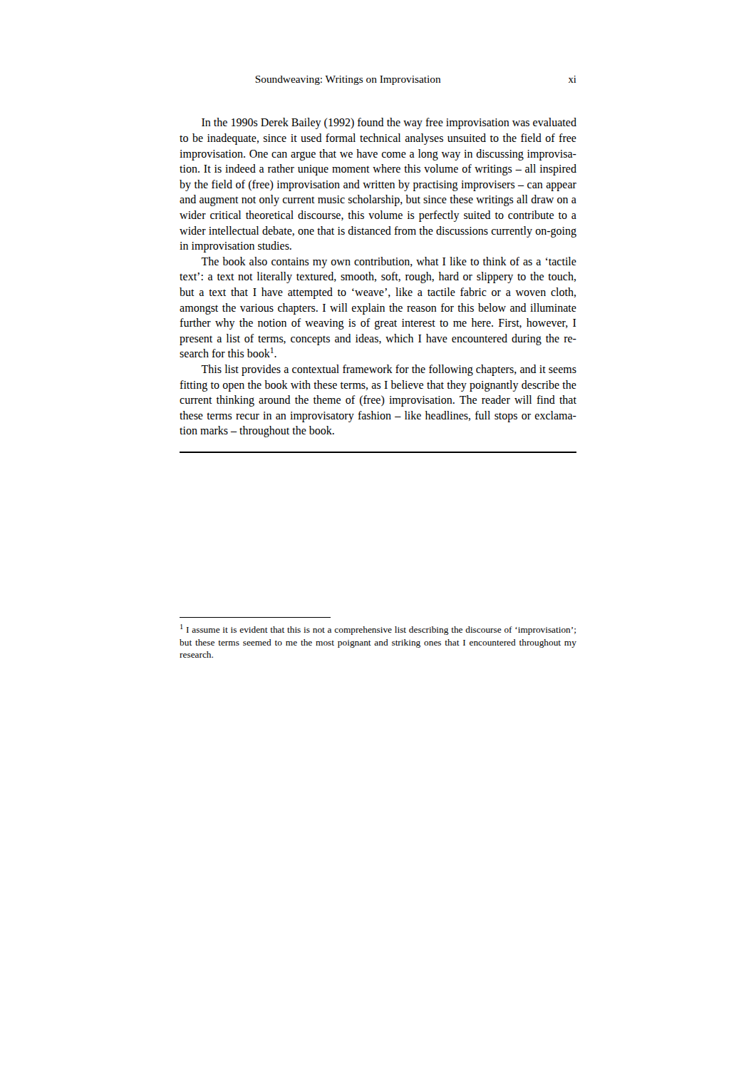Soundweaving: Writings on Improvisation xi
In the 1990s Derek Bailey (1992) found the way free improvisation was evaluated to be inadequate, since it used formal technical analyses unsuited to the field of free improvisation. One can argue that we have come a long way in discussing improvisation. It is indeed a rather unique moment where this volume of writings – all inspired by the field of (free) improvisation and written by practising improvisers – can appear and augment not only current music scholarship, but since these writings all draw on a wider critical theoretical discourse, this volume is perfectly suited to contribute to a wider intellectual debate, one that is distanced from the discussions currently on-going in improvisation studies.
The book also contains my own contribution, what I like to think of as a ‘tactile text’: a text not literally textured, smooth, soft, rough, hard or slippery to the touch, but a text that I have attempted to ‘weave’, like a tactile fabric or a woven cloth, amongst the various chapters. I will explain the reason for this below and illuminate further why the notion of weaving is of great interest to me here. First, however, I present a list of terms, concepts and ideas, which I have encountered during the research for this book1.
This list provides a contextual framework for the following chapters, and it seems fitting to open the book with these terms, as I believe that they poignantly describe the current thinking around the theme of (free) improvisation. The reader will find that these terms recur in an improvisatory fashion – like headlines, full stops or exclamation marks – throughout the book.
1 I assume it is evident that this is not a comprehensive list describing the discourse of ‘improvisation’; but these terms seemed to me the most poignant and striking ones that I encountered throughout my research.